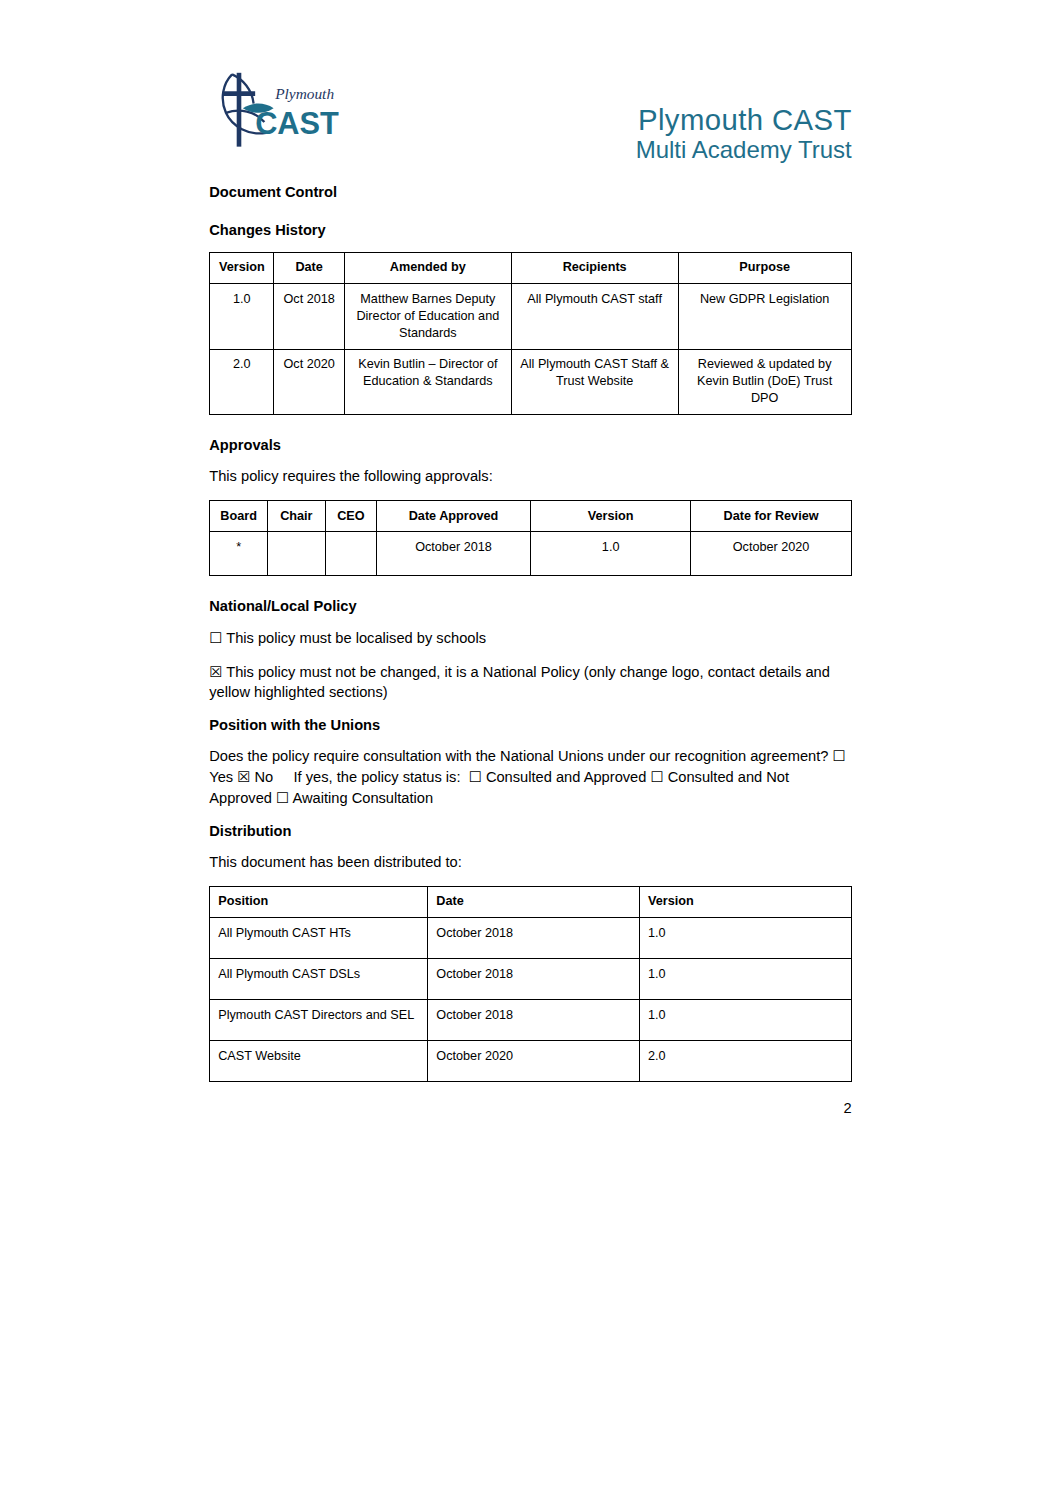Plymouth CAST
Plymouth CAST
Multi Academy Trust
Document Control
Changes History
| Version | Date | Amended by | Recipients | Purpose |
| --- | --- | --- | --- | --- |
| 1.0 | Oct 2018 | Matthew Barnes Deputy Director of Education and Standards | All Plymouth CAST staff | New GDPR Legislation |
| 2.0 | Oct 2020 | Kevin Butlin – Director of Education & Standards | All Plymouth CAST Staff & Trust Website | Reviewed & updated by Kevin Butlin (DoE) Trust DPO |
Approvals
This policy requires the following approvals:
| Board | Chair | CEO | Date Approved | Version | Date for Review |
| --- | --- | --- | --- | --- | --- |
| * | | | October 2018 | 1.0 | October 2020 |
National/Local Policy
☐ This policy must be localised by schools
☒ This policy must not be changed, it is a National Policy (only change logo, contact details and yellow highlighted sections)
Position with the Unions
Does the policy require consultation with the National Unions under our recognition agreement? ☐ Yes ☒ No If yes, the policy status is: ☐ Consulted and Approved ☐ Consulted and Not Approved ☐ Awaiting Consultation
Distribution
This document has been distributed to:
| Position | Date | Version |
| --- | --- | --- |
| All Plymouth CAST HTs | October 2018 | 1.0 |
| All Plymouth CAST DSLs | October 2018 | 1.0 |
| Plymouth CAST Directors and SEL | October 2018 | 1.0 |
| CAST Website | October 2020 | 2.0 |
2